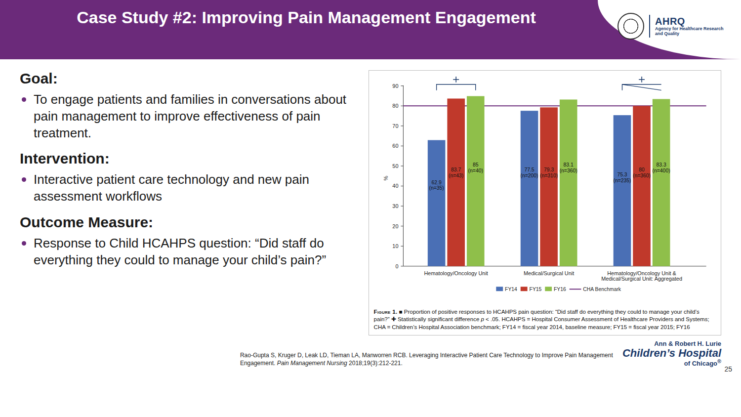Case Study #2: Improving Pain Management Engagement
AHRQ Agency for Healthcare Research and Quality
Goal:
To engage patients and families in conversations about pain management to improve effectiveness of pain treatment.
Intervention:
Interactive patient care technology and new pain assessment workflows
Outcome Measure:
Response to Child HCAHPS question: “Did staff do everything they could to manage your child’s pain?”
Proportion of positive responses to HCAHPS pain question Grouped bar chart comparing FY14, FY15, and FY16 positive response percentages for Hematology/Oncology Unit, Medical/Surgical Unit, and the aggregated units, with a CHA benchmark line near 80 percent. 0 10 20 30 40 50 60 70 80 90 % 62.9 (n=35) 83.7 (n=43) 85 (n=40) 77.5 (n=200) 79.3 (n=310) 83.1 (n=360) 75.3 (n=235) 80 (n=360) 83.3 (n=400) Hematology/Oncology Unit Medical/Surgical Unit Hematology/Oncology Unit & Medical/Surgical Unit: Aggregated FY14 FY15 FY16 CHA Benchmark
Figure 1. ■ Proportion of positive responses to HCAHPS pain question: “Did staff do everything they could to manage your child’s pain?” ✚ Statistically significant difference p < .05. HCAHPS = Hospital Consumer Assessment of Healthcare Providers and Systems; CHA = Children’s Hospital Association benchmark; FY14 = fiscal year 2014, baseline measure; FY15 = fiscal year 2015; FY16
Rao-Gupta S, Kruger D, Leak LD, Tieman LA, Manworren RCB. Leveraging Interactive Patient Care Technology to Improve Pain Management Engagement. Pain Management Nursing 2018;19(3):212-221.
Ann & Robert H. Lurie
Children’s Hospital
of Chicago®
25